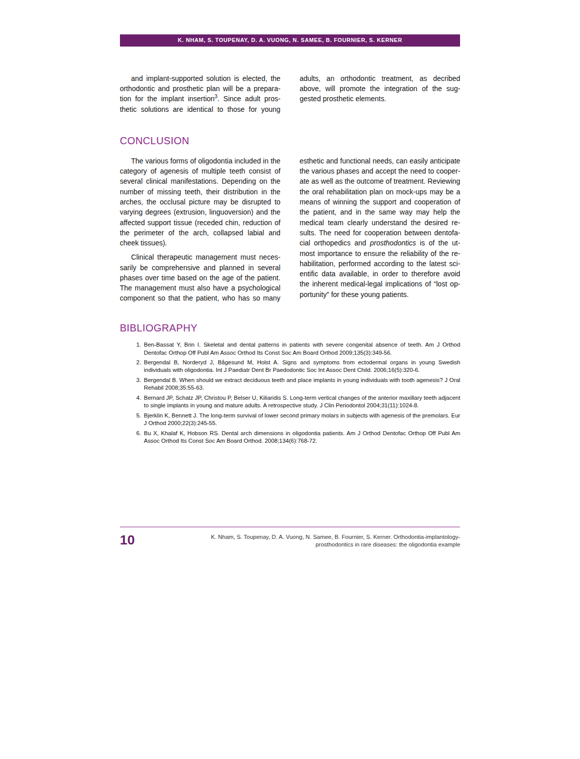K. Nham, S. Toupenay, D. A. Vuong, N. Samee, B. Fournier, S. Kerner
and implant-supported solution is elected, the orthodontic and prosthetic plan will be a preparation for the implant insertion3. Since adult prosthetic solutions are identical to those for young adults, an orthodontic treatment, as decribed above, will promote the integration of the suggested prosthetic elements.
Conclusion
The various forms of oligodontia included in the category of agenesis of multiple teeth consist of several clinical manifestations. Depending on the number of missing teeth, their distribution in the arches, the occlusal picture may be disrupted to varying degrees (extrusion, linguoversion) and the affected support tissue (receded chin, reduction of the perimeter of the arch, collapsed labial and cheek tissues).
Clinical therapeutic management must necessarily be comprehensive and planned in several phases over time based on the age of the patient. The management must also have a psychological component so that the patient, who has so many esthetic and functional needs, can easily anticipate the various phases and accept the need to cooperate as well as the outcome of treatment. Reviewing the oral rehabilitation plan on mock-ups may be a means of winning the support and cooperation of the patient, and in the same way may help the medical team clearly understand the desired results. The need for cooperation between dentofacial orthopedics and prosthodontics is of the utmost importance to ensure the reliability of the rehabilitation, performed according to the latest scientific data available, in order to therefore avoid the inherent medical-legal implications of “lost opportunity” for these young patients.
Bibliography
Ben-Bassat Y, Brin I. Skeletal and dental patterns in patients with severe congenital absence of teeth. Am J Orthod Dentofac Orthop Off Publ Am Assoc Orthod Its Const Soc Am Board Orthod 2009;135(3):349-56.
Bergendal B, Norderyd J, Bågesund M, Holst A. Signs and symptoms from ectodermal organs in young Swedish individuals with oligodontia. Int J Paediatr Dent Br Paedodontic Soc Int Assoc Dent Child. 2006;16(5):320-6.
Bergendal B. When should we extract deciduous teeth and place implants in young individuals with tooth agenesis? J Oral Rehabil 2008;35:55-63.
Bernard JP, Schatz JP, Christou P, Belser U, Kiliaridis S. Long-term vertical changes of the anterior maxillary teeth adjacent to single implants in young and mature adults. A retrospective study. J Clin Periodontol 2004;31(11):1024-8.
Bjerklin K, Bennett J. The long-term survival of lower second primary molars in subjects with agenesis of the premolars. Eur J Orthod 2000;22(3):245-55.
Bu X, Khalaf K, Hobson RS. Dental arch dimensions in oligodontia patients. Am J Orthod Dentofac Orthop Off Publ Am Assoc Orthod Its Const Soc Am Board Orthod. 2008;134(6):768-72.
10
K. Nham, S. Toupenay, D. A. Vuong, N. Samee, B. Fournier, S. Kerner. Orthodontia-implantology-
prosthodontics in rare diseases: the oligodontia example